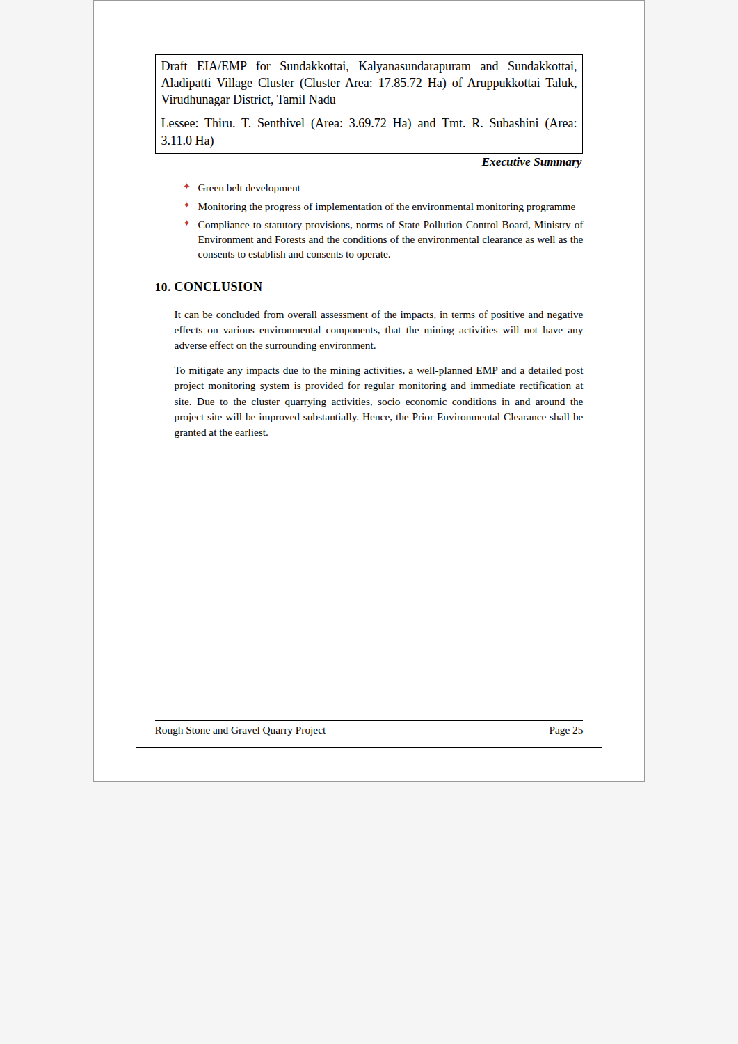Draft EIA/EMP for Sundakkottai, Kalyanasundarapuram and Sundakkottai, Aladipatti Village Cluster (Cluster Area: 17.85.72 Ha) of Aruppukkottai Taluk, Virudhunagar District, Tamil Nadu
Lessee: Thiru. T. Senthivel (Area: 3.69.72 Ha) and Tmt. R. Subashini (Area: 3.11.0 Ha)
Executive Summary
Green belt development
Monitoring the progress of implementation of the environmental monitoring programme
Compliance to statutory provisions, norms of State Pollution Control Board, Ministry of Environment and Forests and the conditions of the environmental clearance as well as the consents to establish and consents to operate.
CONCLUSION
It can be concluded from overall assessment of the impacts, in terms of positive and negative effects on various environmental components, that the mining activities will not have any adverse effect on the surrounding environment.
To mitigate any impacts due to the mining activities, a well-planned EMP and a detailed post project monitoring system is provided for regular monitoring and immediate rectification at site. Due to the cluster quarrying activities, socio economic conditions in and around the project site will be improved substantially. Hence, the Prior Environmental Clearance shall be granted at the earliest.
Rough Stone and Gravel Quarry Project Page 25